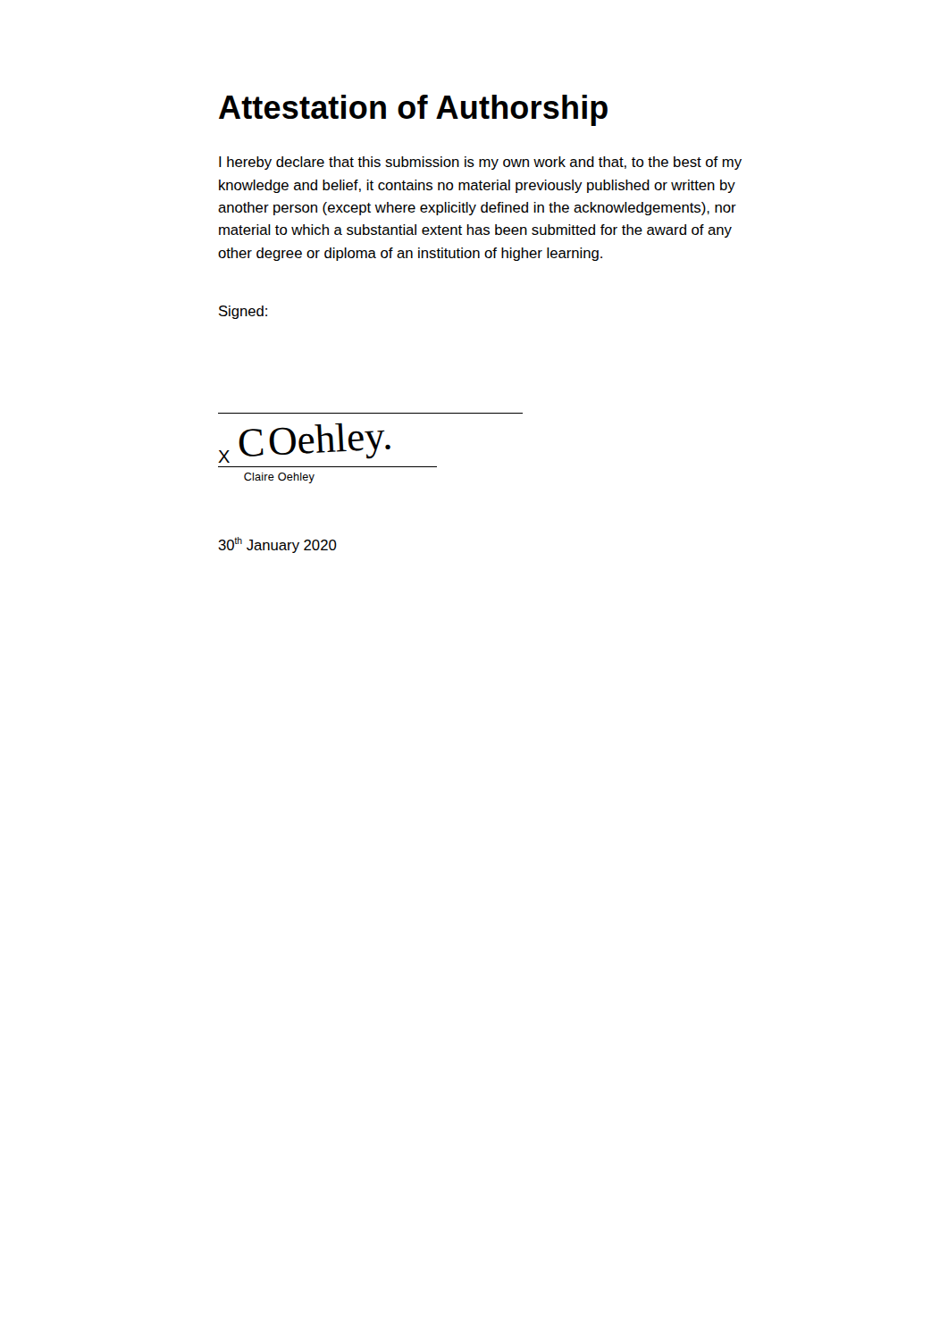Attestation of Authorship
I hereby declare that this submission is my own work and that, to the best of my knowledge and belief, it contains no material previously published or written by another person (except where explicitly defined in the acknowledgements), nor material to which a substantial extent has been submitted for the award of any other degree or diploma of an institution of higher learning.
Signed:
X C Oehley.
Claire Oehley
30th January 2020